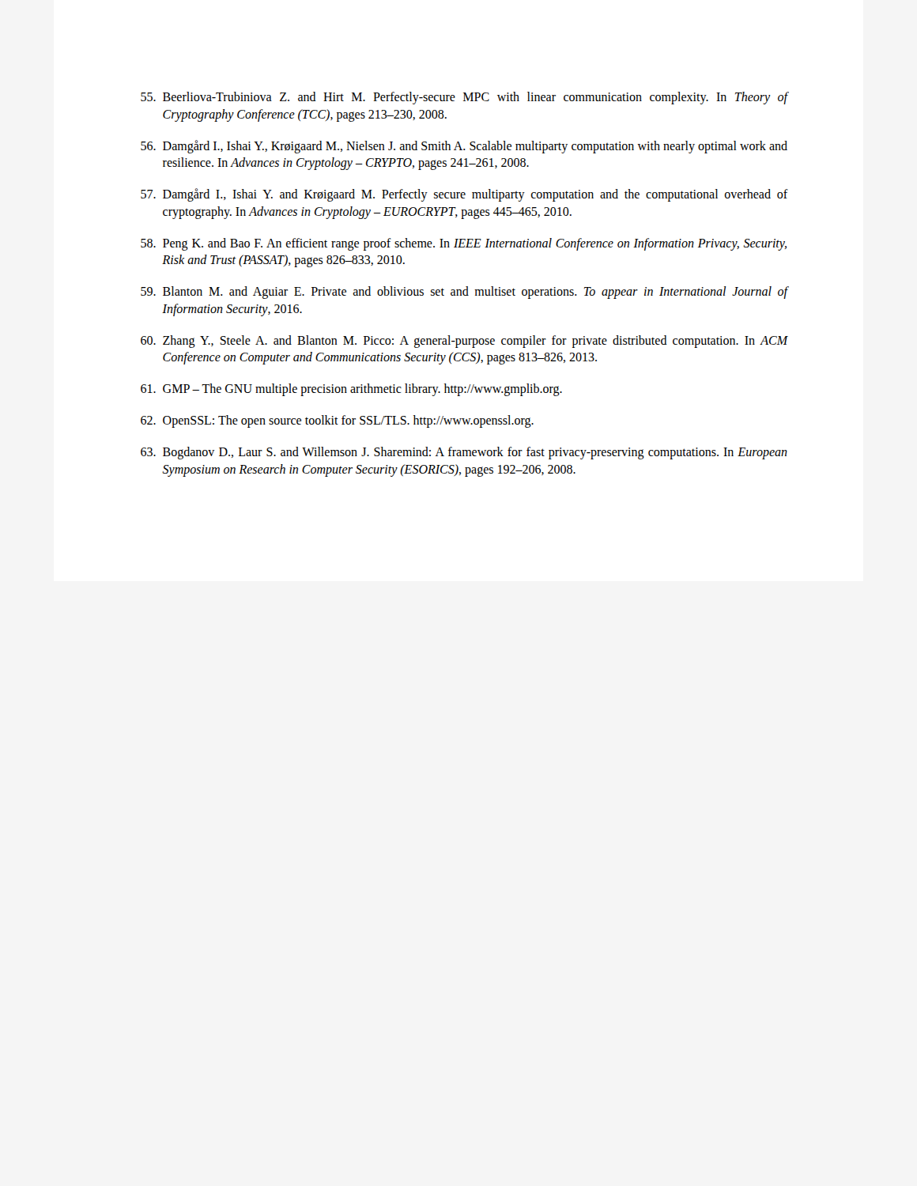55. Beerliova-Trubiniova Z. and Hirt M. Perfectly-secure MPC with linear communication complexity. In Theory of Cryptography Conference (TCC), pages 213–230, 2008.
56. Damgård I., Ishai Y., Krøigaard M., Nielsen J. and Smith A. Scalable multiparty computation with nearly optimal work and resilience. In Advances in Cryptology – CRYPTO, pages 241–261, 2008.
57. Damgård I., Ishai Y. and Krøigaard M. Perfectly secure multiparty computation and the computational overhead of cryptography. In Advances in Cryptology – EUROCRYPT, pages 445–465, 2010.
58. Peng K. and Bao F. An efficient range proof scheme. In IEEE International Conference on Information Privacy, Security, Risk and Trust (PASSAT), pages 826–833, 2010.
59. Blanton M. and Aguiar E. Private and oblivious set and multiset operations. To appear in International Journal of Information Security, 2016.
60. Zhang Y., Steele A. and Blanton M. Picco: A general-purpose compiler for private distributed computation. In ACM Conference on Computer and Communications Security (CCS), pages 813–826, 2013.
61. GMP – The GNU multiple precision arithmetic library. http://www.gmplib.org.
62. OpenSSL: The open source toolkit for SSL/TLS. http://www.openssl.org.
63. Bogdanov D., Laur S. and Willemson J. Sharemind: A framework for fast privacy-preserving computations. In European Symposium on Research in Computer Security (ESORICS), pages 192–206, 2008.